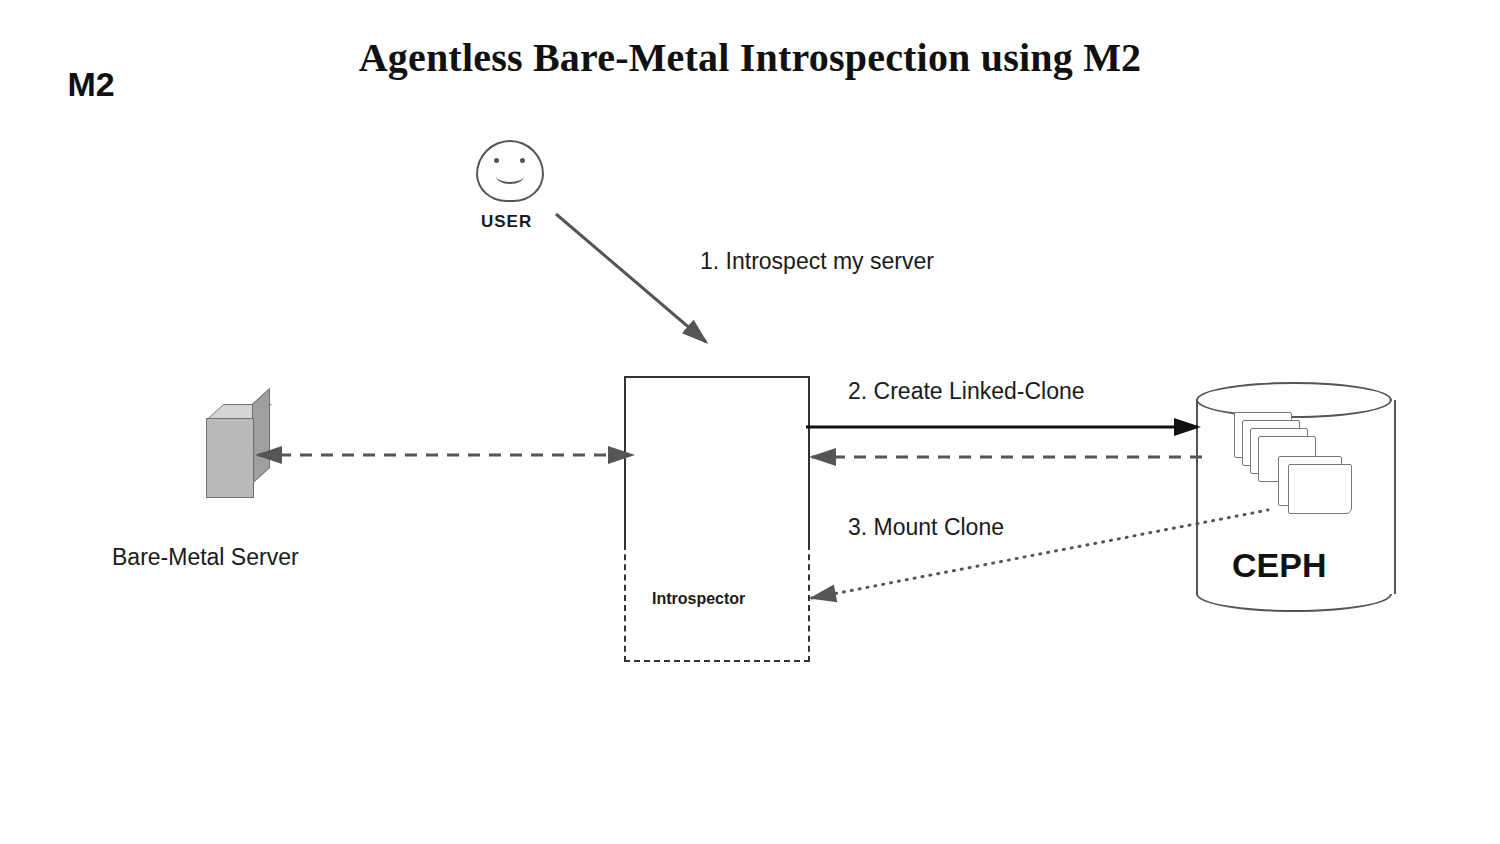Agentless Bare-Metal Introspection using M2
USER
1. Introspect my server
M2
Introspector
Bare-Metal Server
CEPH
2. Create Linked-Clone
3. Mount Clone